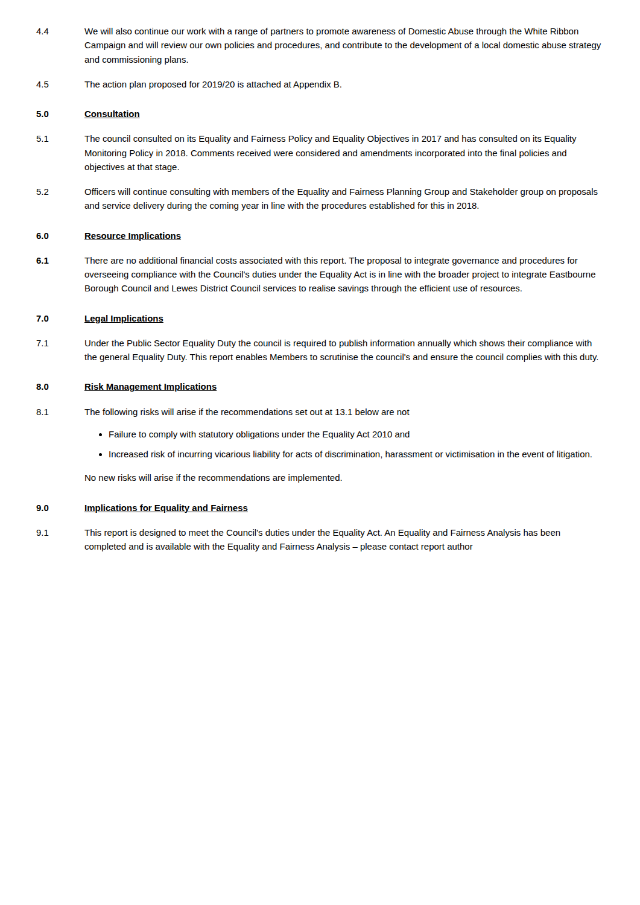4.4
We will also continue our work with a range of partners to promote awareness of Domestic Abuse through the White Ribbon Campaign and will review our own policies and procedures, and contribute to the development of a local domestic abuse strategy and commissioning plans.
4.5
The action plan proposed for 2019/20 is attached at Appendix B.
5.0
Consultation
5.1
The council consulted on its Equality and Fairness Policy and Equality Objectives in 2017 and has consulted on its Equality Monitoring Policy in 2018. Comments received were considered and amendments incorporated into the final policies and objectives at that stage.
5.2
Officers will continue consulting with members of the Equality and Fairness Planning Group and Stakeholder group on proposals and service delivery during the coming year in line with the procedures established for this in 2018.
6.0
Resource Implications
6.1
There are no additional financial costs associated with this report. The proposal to integrate governance and procedures for overseeing compliance with the Council's duties under the Equality Act is in line with the broader project to integrate Eastbourne Borough Council and Lewes District Council services to realise savings through the efficient use of resources.
7.0
Legal Implications
7.1
Under the Public Sector Equality Duty the council is required to publish information annually which shows their compliance with the general Equality Duty. This report enables Members to scrutinise the council's and ensure the council complies with this duty.
8.0
Risk Management Implications
8.1
The following risks will arise if the recommendations set out at 13.1 below are not
Failure to comply with statutory obligations under the Equality Act 2010 and
Increased risk of incurring vicarious liability for acts of discrimination, harassment or victimisation in the event of litigation.
No new risks will arise if the recommendations are implemented.
9.0
Implications for Equality and Fairness
9.1
This report is designed to meet the Council's duties under the Equality Act. An Equality and Fairness Analysis has been completed and is available with the Equality and Fairness Analysis – please contact report author